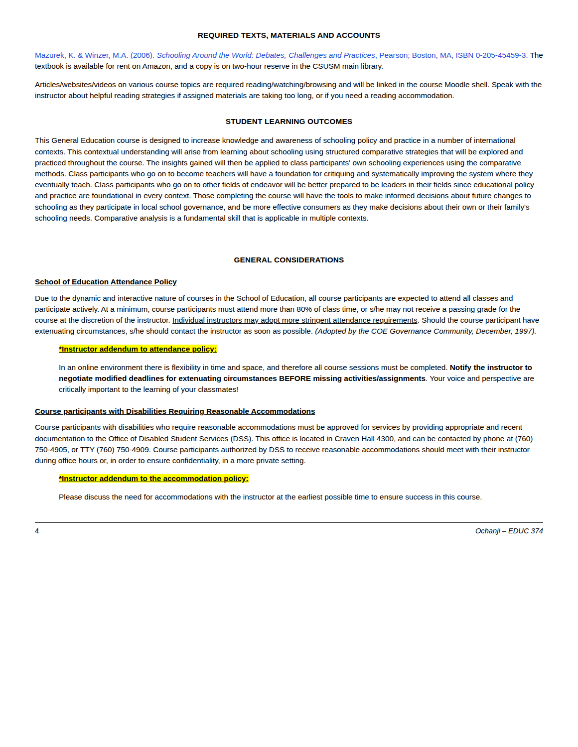REQUIRED TEXTS, MATERIALS AND ACCOUNTS
Mazurek, K. & Winzer, M.A. (2006). Schooling Around the World: Debates, Challenges and Practices, Pearson; Boston, MA, ISBN 0-205-45459-3. The textbook is available for rent on Amazon, and a copy is on two-hour reserve in the CSUSM main library.
Articles/websites/videos on various course topics are required reading/watching/browsing and will be linked in the course Moodle shell. Speak with the instructor about helpful reading strategies if assigned materials are taking too long, or if you need a reading accommodation.
STUDENT LEARNING OUTCOMES
This General Education course is designed to increase knowledge and awareness of schooling policy and practice in a number of international contexts. This contextual understanding will arise from learning about schooling using structured comparative strategies that will be explored and practiced throughout the course. The insights gained will then be applied to class participants' own schooling experiences using the comparative methods. Class participants who go on to become teachers will have a foundation for critiquing and systematically improving the system where they eventually teach. Class participants who go on to other fields of endeavor will be better prepared to be leaders in their fields since educational policy and practice are foundational in every context. Those completing the course will have the tools to make informed decisions about future changes to schooling as they participate in local school governance, and be more effective consumers as they make decisions about their own or their family's schooling needs. Comparative analysis is a fundamental skill that is applicable in multiple contexts.
GENERAL CONSIDERATIONS
School of Education Attendance Policy
Due to the dynamic and interactive nature of courses in the School of Education, all course participants are expected to attend all classes and participate actively. At a minimum, course participants must attend more than 80% of class time, or s/he may not receive a passing grade for the course at the discretion of the instructor. Individual instructors may adopt more stringent attendance requirements. Should the course participant have extenuating circumstances, s/he should contact the instructor as soon as possible. (Adopted by the COE Governance Community, December, 1997).
*Instructor addendum to attendance policy:
In an online environment there is flexibility in time and space, and therefore all course sessions must be completed. Notify the instructor to negotiate modified deadlines for extenuating circumstances BEFORE missing activities/assignments. Your voice and perspective are critically important to the learning of your classmates!
Course participants with Disabilities Requiring Reasonable Accommodations
Course participants with disabilities who require reasonable accommodations must be approved for services by providing appropriate and recent documentation to the Office of Disabled Student Services (DSS). This office is located in Craven Hall 4300, and can be contacted by phone at (760) 750-4905, or TTY (760) 750-4909. Course participants authorized by DSS to receive reasonable accommodations should meet with their instructor during office hours or, in order to ensure confidentiality, in a more private setting.
*Instructor addendum to the accommodation policy:
Please discuss the need for accommodations with the instructor at the earliest possible time to ensure success in this course.
4 Ochanji – EDUC 374